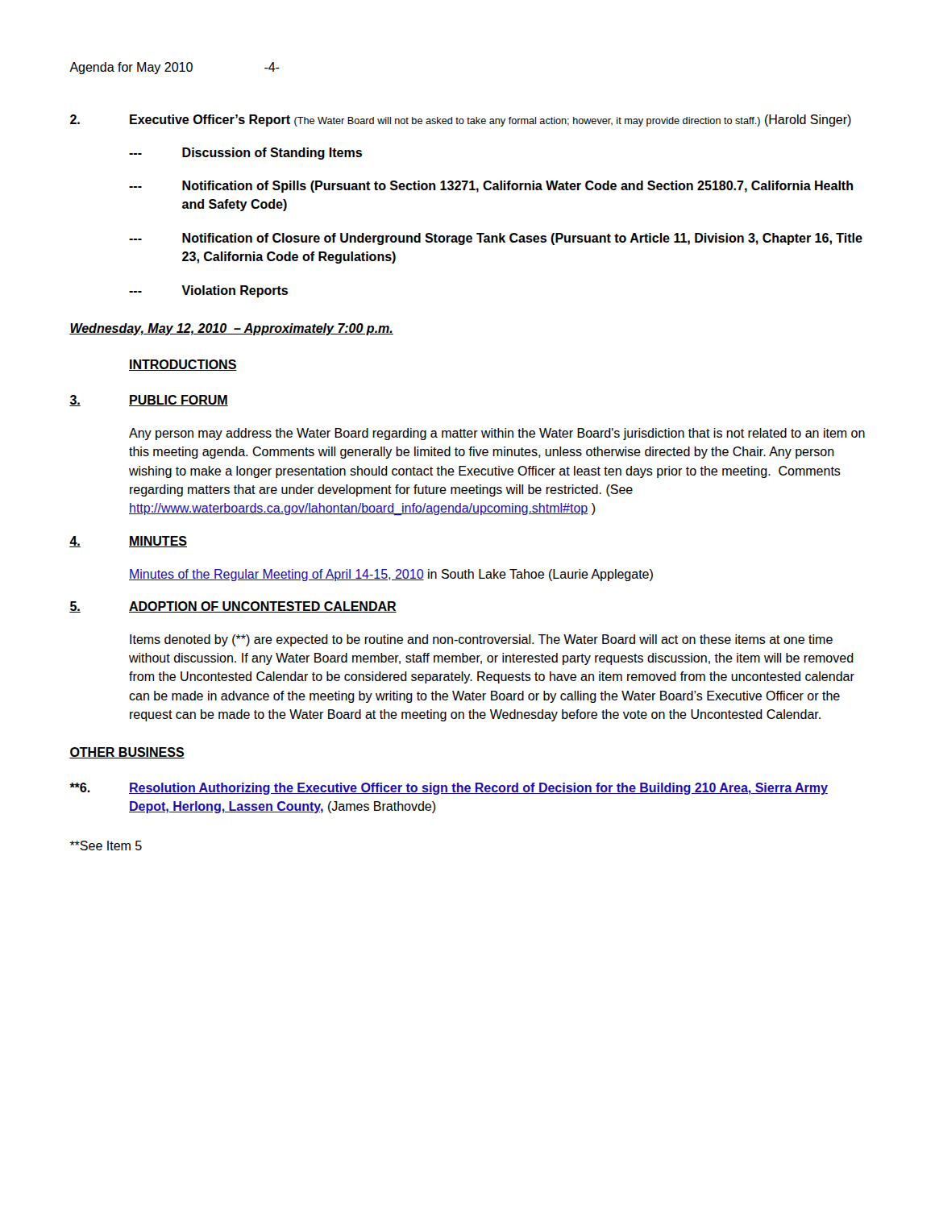Agenda for May 2010 -4-
2.
Executive Officer’s Report (The Water Board will not be asked to take any formal action; however, it may provide direction to staff.) (Harold Singer)
---
Discussion of Standing Items
---
Notification of Spills (Pursuant to Section 13271, California Water Code and Section 25180.7, California Health and Safety Code)
---
Notification of Closure of Underground Storage Tank Cases (Pursuant to Article 11, Division 3, Chapter 16, Title 23, California Code of Regulations)
---
Violation Reports
Wednesday, May 12, 2010 – Approximately 7:00 p.m.
INTRODUCTIONS
3.
PUBLIC FORUM
Any person may address the Water Board regarding a matter within the Water Board's jurisdiction that is not related to an item on this meeting agenda. Comments will generally be limited to five minutes, unless otherwise directed by the Chair. Any person wishing to make a longer presentation should contact the Executive Officer at least ten days prior to the meeting. Comments regarding matters that are under development for future meetings will be restricted. (See http://www.waterboards.ca.gov/lahontan/board_info/agenda/upcoming.shtml#top )
4.
MINUTES
Minutes of the Regular Meeting of April 14-15, 2010 in South Lake Tahoe (Laurie Applegate)
5.
ADOPTION OF UNCONTESTED CALENDAR
Items denoted by (**) are expected to be routine and non-controversial. The Water Board will act on these items at one time without discussion. If any Water Board member, staff member, or interested party requests discussion, the item will be removed from the Uncontested Calendar to be considered separately. Requests to have an item removed from the uncontested calendar can be made in advance of the meeting by writing to the Water Board or by calling the Water Board’s Executive Officer or the request can be made to the Water Board at the meeting on the Wednesday before the vote on the Uncontested Calendar.
OTHER BUSINESS
**6.
Resolution Authorizing the Executive Officer to sign the Record of Decision for the Building 210 Area, Sierra Army Depot, Herlong, Lassen County, (James Brathovde)
**See Item 5